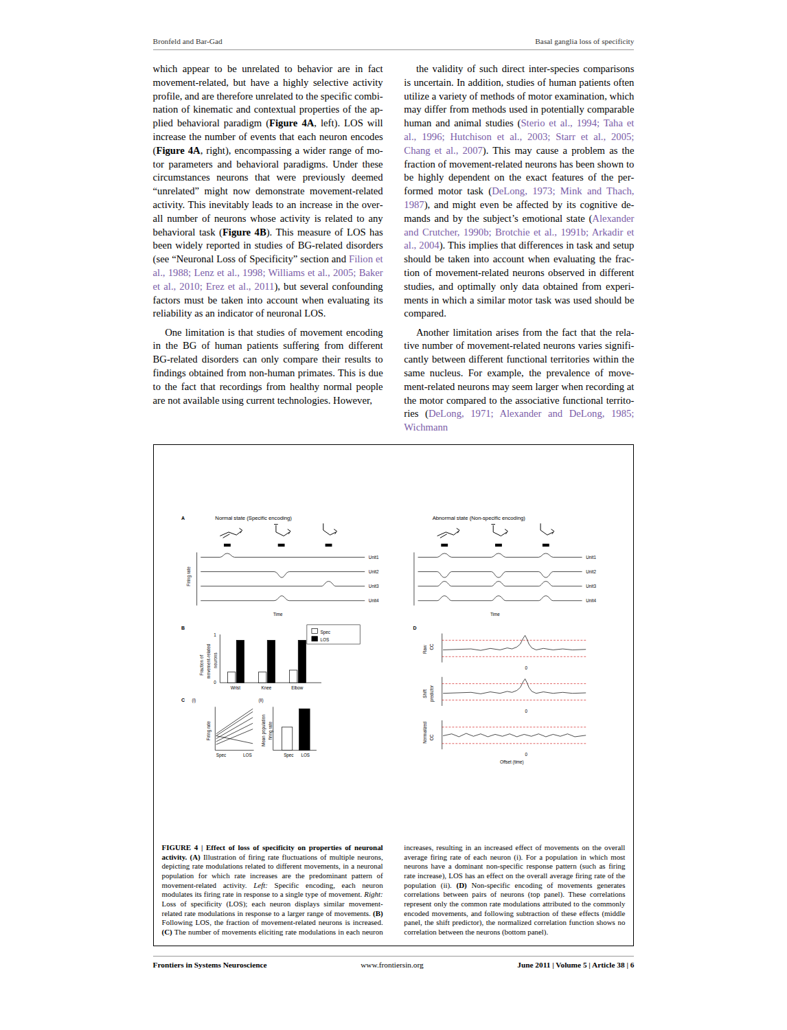Bronfeld and Bar-Gad
Basal ganglia loss of specificity
which appear to be unrelated to behavior are in fact movement-related, but have a highly selective activity profile, and are therefore unrelated to the specific combination of kinematic and contextual properties of the applied behavioral paradigm (Figure 4A, left). LOS will increase the number of events that each neuron encodes (Figure 4A, right), encompassing a wider range of motor parameters and behavioral paradigms. Under these circumstances neurons that were previously deemed “unrelated” might now demonstrate movement-related activity. This inevitably leads to an increase in the overall number of neurons whose activity is related to any behavioral task (Figure 4B). This measure of LOS has been widely reported in studies of BG-related disorders (see “Neuronal Loss of Specificity” section and Filion et al., 1988; Lenz et al., 1998; Williams et al., 2005; Baker et al., 2010; Erez et al., 2011), but several confounding factors must be taken into account when evaluating its reliability as an indicator of neuronal LOS.
One limitation is that studies of movement encoding in the BG of human patients suffering from different BG-related disorders can only compare their results to findings obtained from non-human primates. This is due to the fact that recordings from healthy normal people are not available using current technologies. However,
the validity of such direct inter-species comparisons is uncertain. In addition, studies of human patients often utilize a variety of methods of motor examination, which may differ from methods used in potentially comparable human and animal studies (Sterio et al., 1994; Taha et al., 1996; Hutchison et al., 2003; Starr et al., 2005; Chang et al., 2007). This may cause a problem as the fraction of movement-related neurons has been shown to be highly dependent on the exact features of the performed motor task (DeLong, 1973; Mink and Thach, 1987), and might even be affected by its cognitive demands and by the subject’s emotional state (Alexander and Crutcher, 1990b; Brotchie et al., 1991b; Arkadir et al., 2004). This implies that differences in task and setup should be taken into account when evaluating the fraction of movement-related neurons observed in different studies, and optimally only data obtained from experiments in which a similar motor task was used should be compared.
Another limitation arises from the fact that the relative number of movement-related neurons varies significantly between different functional territories within the same nucleus. For example, the prevalence of movement-related neurons may seem larger when recording at the motor compared to the associative functional territories (DeLong, 1971; Alexander and DeLong, 1985; Wichmann
A Normal state (Specific encoding) Abnormal state (Non-specific encoding) Firing rate Unit1 Unit2 Unit3 Unit4 Time Unit1 Unit2 Unit3 Unit4 Time B Spec LOS 1 0 Fraction of movement-related neurons Wrist Knee Elbow C (i) (ii) Firing rate Spec LOS Mean population firing rate Spec LOS D Raw CC 0 Shift predictor 0 Normalized CC 0 Offset (time)
FIGURE 4 | Effect of loss of specificity on properties of neuronal activity. (A) Illustration of firing rate fluctuations of multiple neurons, depicting rate modulations related to different movements, in a neuronal population for which rate increases are the predominant pattern of movement-related activity. Left: Specific encoding, each neuron modulates its firing rate in response to a single type of movement. Right: Loss of specificity (LOS); each neuron displays similar movement-related rate modulations in response to a larger range of movements. (B) Following LOS, the fraction of movement-related neurons is increased. (C) The number of movements eliciting rate modulations in each neuron increases, resulting in an increased effect of movements on the overall average firing rate of each neuron (i). For a population in which most neurons have a dominant non-specific response pattern (such as firing rate increase), LOS has an effect on the overall average firing rate of the population (ii). (D) Non-specific encoding of movements generates correlations between pairs of neurons (top panel). These correlations represent only the common rate modulations attributed to the commonly encoded movements, and following subtraction of these effects (middle panel, the shift predictor), the normalized correlation function shows no correlation between the neurons (bottom panel).
Frontiers in Systems Neuroscience
www.frontiersin.org
June 2011 | Volume 5 | Article 38 | 6